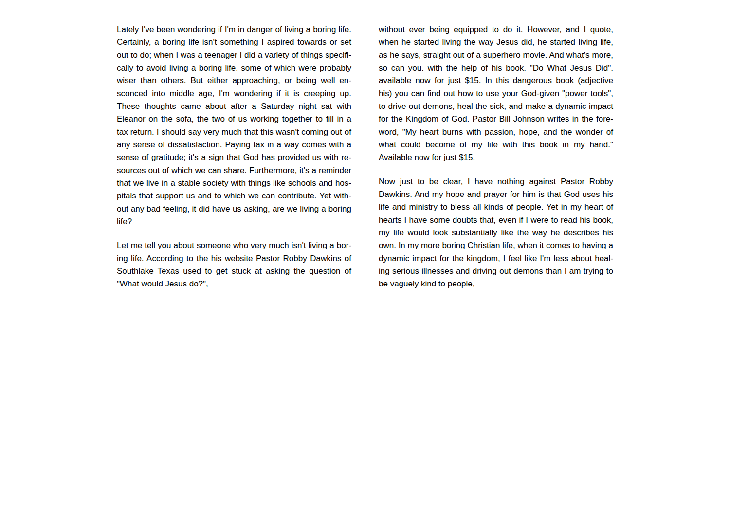Lately I've been wondering if I'm in danger of living a boring life. Certainly, a boring life isn't something I aspired towards or set out to do; when I was a teenager I did a variety of things specifically to avoid living a boring life, some of which were probably wiser than others. But either approaching, or being well ensconced into middle age, I'm wondering if it is creeping up. These thoughts came about after a Saturday night sat with Eleanor on the sofa, the two of us working together to fill in a tax return. I should say very much that this wasn't coming out of any sense of dissatisfaction. Paying tax in a way comes with a sense of gratitude; it's a sign that God has provided us with resources out of which we can share. Furthermore, it's a reminder that we live in a stable society with things like schools and hospitals that support us and to which we can contribute. Yet without any bad feeling, it did have us asking, are we living a boring life?
Let me tell you about someone who very much isn't living a boring life. According to the his website Pastor Robby Dawkins of Southlake Texas used to get stuck at asking the question of "What would Jesus do?",
without ever being equipped to do it. However, and I quote, when he started living the way Jesus did, he started living life, as he says, straight out of a superhero movie. And what's more, so can you, with the help of his book, "Do What Jesus Did", available now for just $15. In this dangerous book (adjective his) you can find out how to use your God-given "power tools", to drive out demons, heal the sick, and make a dynamic impact for the Kingdom of God. Pastor Bill Johnson writes in the foreword, "My heart burns with passion, hope, and the wonder of what could become of my life with this book in my hand." Available now for just $15.
Now just to be clear, I have nothing against Pastor Robby Dawkins. And my hope and prayer for him is that God uses his life and ministry to bless all kinds of people. Yet in my heart of hearts I have some doubts that, even if I were to read his book, my life would look substantially like the way he describes his own. In my more boring Christian life, when it comes to having a dynamic impact for the kingdom, I feel like I'm less about healing serious illnesses and driving out demons than I am trying to be vaguely kind to people,